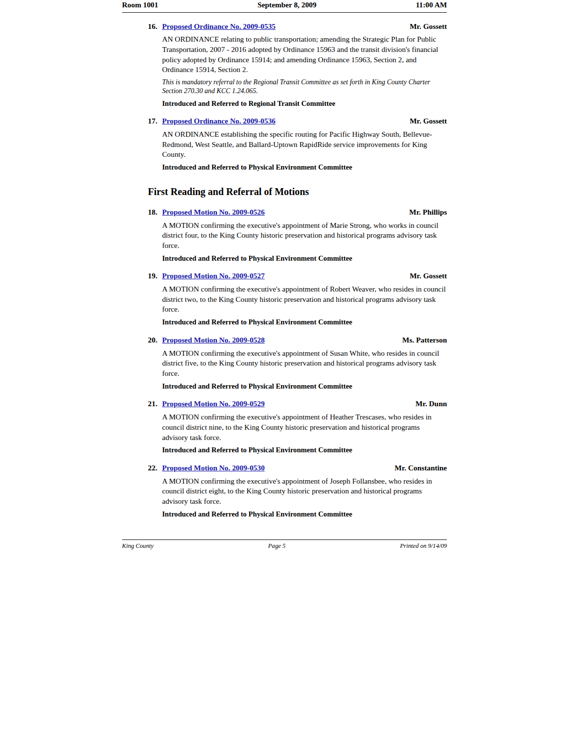Room 1001
September 8, 2009
11:00 AM
16.
Proposed Ordinance No. 2009-0535 Mr. Gossett
AN ORDINANCE relating to public transportation; amending the Strategic Plan for Public Transportation, 2007 - 2016 adopted by Ordinance 15963 and the transit division's financial policy adopted by Ordinance 15914; and amending Ordinance 15963, Section 2, and Ordinance 15914, Section 2.
This is mandatory referral to the Regional Transit Committee as set forth in King County Charter Section 270.30 and KCC 1.24.065.
Introduced and Referred to Regional Transit Committee
17.
Proposed Ordinance No. 2009-0536 Mr. Gossett
AN ORDINANCE establishing the specific routing for Pacific Highway South, Bellevue-Redmond, West Seattle, and Ballard-Uptown RapidRide service improvements for King County.
Introduced and Referred to Physical Environment Committee
First Reading and Referral of Motions
18.
Proposed Motion No. 2009-0526 Mr. Phillips
A MOTION confirming the executive's appointment of Marie Strong, who works in council district four, to the King County historic preservation and historical programs advisory task force.
Introduced and Referred to Physical Environment Committee
19.
Proposed Motion No. 2009-0527 Mr. Gossett
A MOTION confirming the executive's appointment of Robert Weaver, who resides in council district two, to the King County historic preservation and historical programs advisory task force.
Introduced and Referred to Physical Environment Committee
20.
Proposed Motion No. 2009-0528 Ms. Patterson
A MOTION confirming the executive's appointment of Susan White, who resides in council district five, to the King County historic preservation and historical programs advisory task force.
Introduced and Referred to Physical Environment Committee
21.
Proposed Motion No. 2009-0529 Mr. Dunn
A MOTION confirming the executive's appointment of Heather Trescases, who resides in council district nine, to the King County historic preservation and historical programs advisory task force.
Introduced and Referred to Physical Environment Committee
22.
Proposed Motion No. 2009-0530 Mr. Constantine
A MOTION confirming the executive's appointment of Joseph Follansbee, who resides in council district eight, to the King County historic preservation and historical programs advisory task force.
Introduced and Referred to Physical Environment Committee
King County
Page 5
Printed on 9/14/09